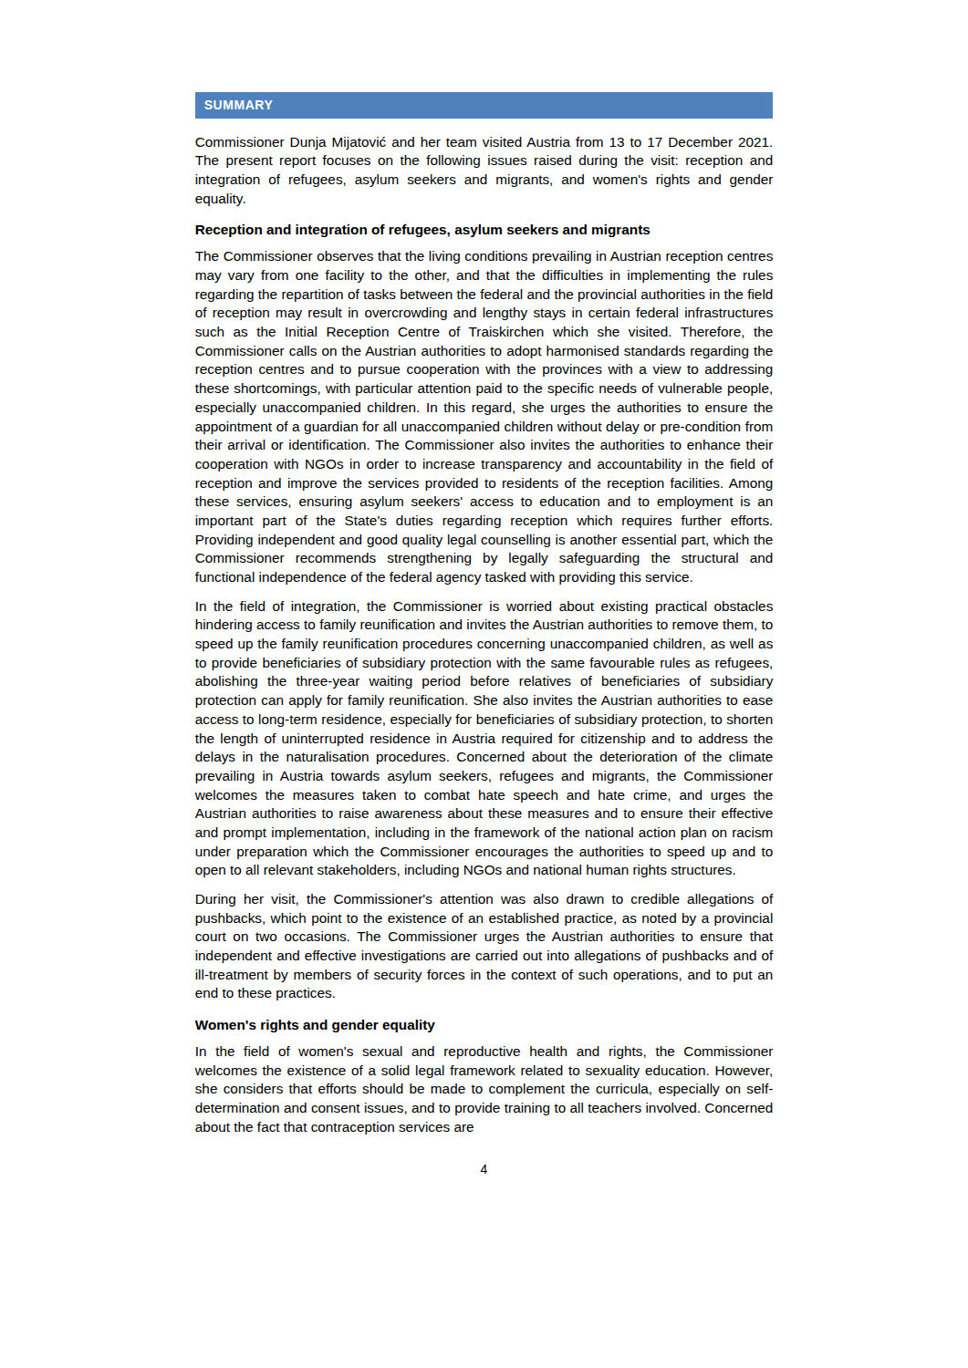SUMMARY
Commissioner Dunja Mijatović and her team visited Austria from 13 to 17 December 2021. The present report focuses on the following issues raised during the visit: reception and integration of refugees, asylum seekers and migrants, and women's rights and gender equality.
Reception and integration of refugees, asylum seekers and migrants
The Commissioner observes that the living conditions prevailing in Austrian reception centres may vary from one facility to the other, and that the difficulties in implementing the rules regarding the repartition of tasks between the federal and the provincial authorities in the field of reception may result in overcrowding and lengthy stays in certain federal infrastructures such as the Initial Reception Centre of Traiskirchen which she visited. Therefore, the Commissioner calls on the Austrian authorities to adopt harmonised standards regarding the reception centres and to pursue cooperation with the provinces with a view to addressing these shortcomings, with particular attention paid to the specific needs of vulnerable people, especially unaccompanied children. In this regard, she urges the authorities to ensure the appointment of a guardian for all unaccompanied children without delay or pre-condition from their arrival or identification. The Commissioner also invites the authorities to enhance their cooperation with NGOs in order to increase transparency and accountability in the field of reception and improve the services provided to residents of the reception facilities. Among these services, ensuring asylum seekers' access to education and to employment is an important part of the State's duties regarding reception which requires further efforts. Providing independent and good quality legal counselling is another essential part, which the Commissioner recommends strengthening by legally safeguarding the structural and functional independence of the federal agency tasked with providing this service.
In the field of integration, the Commissioner is worried about existing practical obstacles hindering access to family reunification and invites the Austrian authorities to remove them, to speed up the family reunification procedures concerning unaccompanied children, as well as to provide beneficiaries of subsidiary protection with the same favourable rules as refugees, abolishing the three-year waiting period before relatives of beneficiaries of subsidiary protection can apply for family reunification. She also invites the Austrian authorities to ease access to long-term residence, especially for beneficiaries of subsidiary protection, to shorten the length of uninterrupted residence in Austria required for citizenship and to address the delays in the naturalisation procedures. Concerned about the deterioration of the climate prevailing in Austria towards asylum seekers, refugees and migrants, the Commissioner welcomes the measures taken to combat hate speech and hate crime, and urges the Austrian authorities to raise awareness about these measures and to ensure their effective and prompt implementation, including in the framework of the national action plan on racism under preparation which the Commissioner encourages the authorities to speed up and to open to all relevant stakeholders, including NGOs and national human rights structures.
During her visit, the Commissioner's attention was also drawn to credible allegations of pushbacks, which point to the existence of an established practice, as noted by a provincial court on two occasions. The Commissioner urges the Austrian authorities to ensure that independent and effective investigations are carried out into allegations of pushbacks and of ill-treatment by members of security forces in the context of such operations, and to put an end to these practices.
Women's rights and gender equality
In the field of women's sexual and reproductive health and rights, the Commissioner welcomes the existence of a solid legal framework related to sexuality education. However, she considers that efforts should be made to complement the curricula, especially on self-determination and consent issues, and to provide training to all teachers involved. Concerned about the fact that contraception services are
4